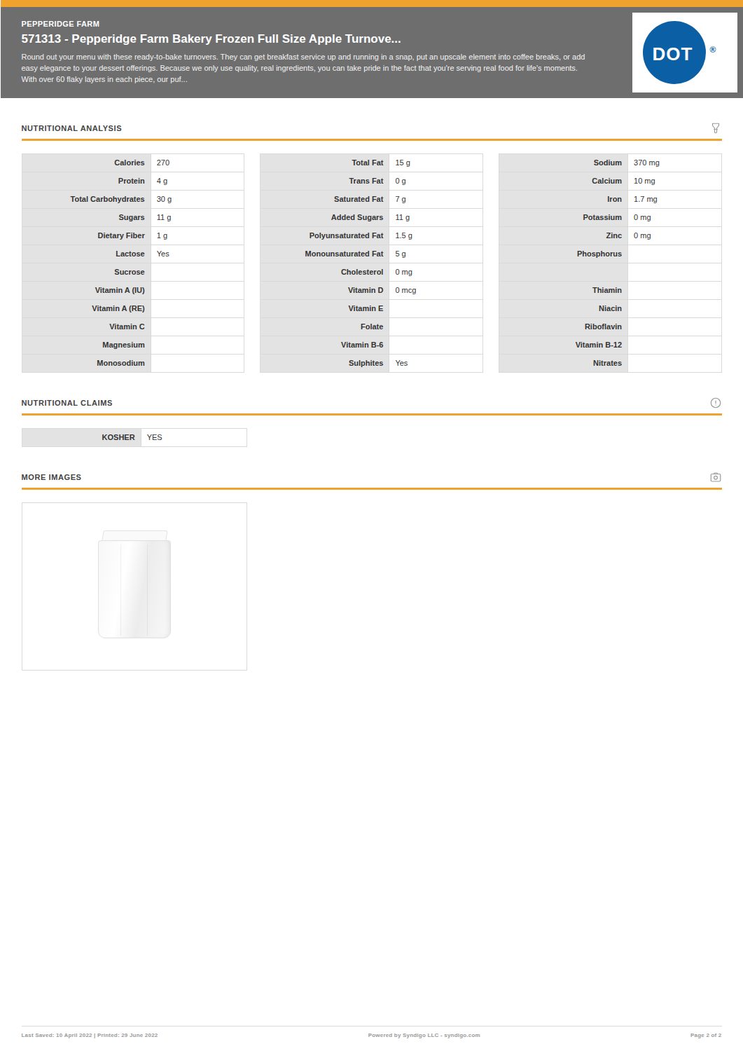Pepperidge Farm
571313 - Pepperidge Farm Bakery Frozen Full Size Apple Turnove...
Round out your menu with these ready-to-bake turnovers. They can get breakfast service up and running in a snap, put an upscale element into coffee breaks, or add easy elegance to your dessert offerings. Because we only use quality, real ingredients, you can take pride in the fact that you're serving real food for life's moments. With over 60 flaky layers in each piece, our puf...
DOT
®
Nutritional Analysis
| Calories | 270 |
| Protein | 4 g |
| Total Carbohydrates | 30 g |
| Sugars | 11 g |
| Dietary Fiber | 1 g |
| Lactose | Yes |
| Sucrose | |
| Vitamin A (IU) | |
| Vitamin A (RE) | |
| Vitamin C | |
| Magnesium | |
| Monosodium | |
| Total Fat | 15 g |
| Trans Fat | 0 g |
| Saturated Fat | 7 g |
| Added Sugars | 11 g |
| Polyunsaturated Fat | 1.5 g |
| Monounsaturated Fat | 5 g |
| Cholesterol | 0 mg |
| Vitamin D | 0 mcg |
| Vitamin E | |
| Folate | |
| Vitamin B-6 | |
| Sulphites | Yes |
| Sodium | 370 mg |
| Calcium | 10 mg |
| Iron | 1.7 mg |
| Potassium | 0 mg |
| Zinc | 0 mg |
| Phosphorus | |
| Thiamin | |
| Niacin | |
| Riboflavin | |
| Vitamin B-12 | |
| Nitrates | |
Nutritional Claims
| KOSHER | YES |
More Images
Last Saved: 10 April 2022 | Printed: 29 June 2022
Powered by Syndigo LLC - syndigo.com
Page 2 of 2